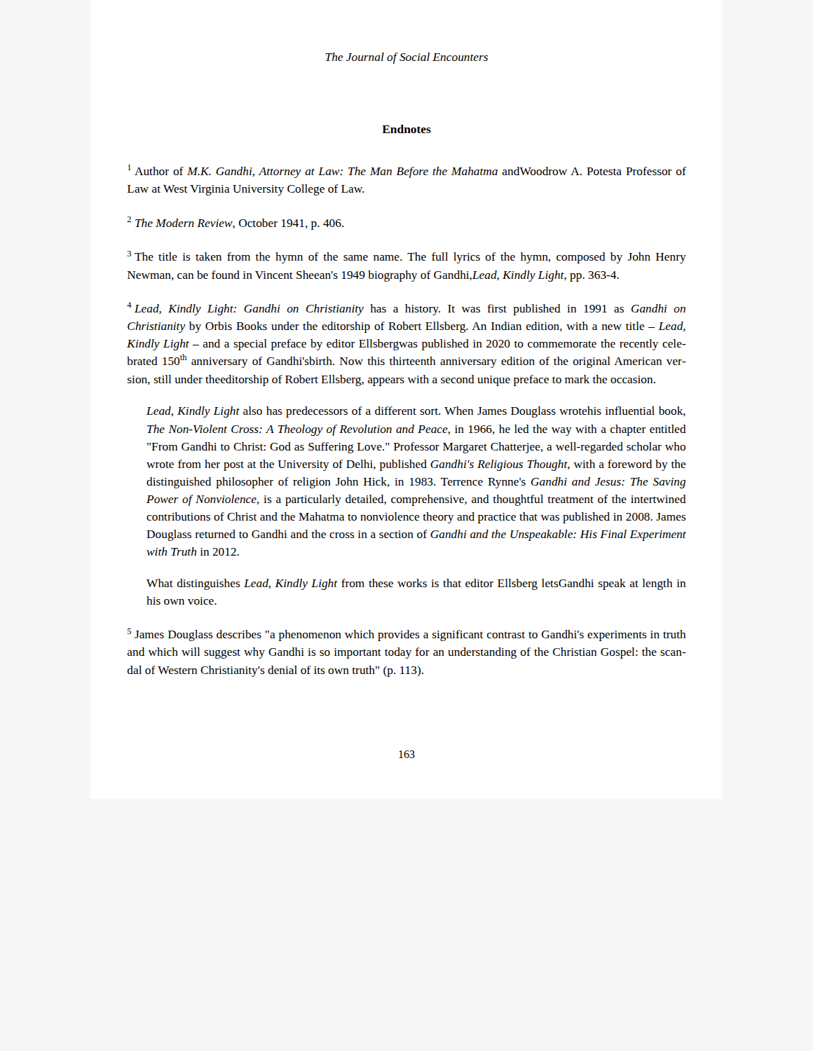The Journal of Social Encounters
Endnotes
1 Author of M.K. Gandhi, Attorney at Law: The Man Before the Mahatma andWoodrow A. Potesta Professor of Law at West Virginia University College of Law.
2 The Modern Review, October 1941, p. 406.
3 The title is taken from the hymn of the same name. The full lyrics of the hymn, composed by John Henry Newman, can be found in Vincent Sheean's 1949 biography of Gandhi,Lead, Kindly Light, pp. 363-4.
4 Lead, Kindly Light: Gandhi on Christianity has a history. It was first published in 1991 as Gandhi on Christianity by Orbis Books under the editorship of Robert Ellsberg. An Indian edition, with a new title – Lead, Kindly Light – and a special preface by editor Ellsbergwas published in 2020 to commemorate the recently celebrated 150th anniversary of Gandhi'sbirth. Now this thirteenth anniversary edition of the original American version, still under theeditorship of Robert Ellsberg, appears with a second unique preface to mark the occasion.
Lead, Kindly Light also has predecessors of a different sort. When James Douglass wrotehis influential book, The Non-Violent Cross: A Theology of Revolution and Peace, in 1966, he led the way with a chapter entitled "From Gandhi to Christ: God as Suffering Love." Professor Margaret Chatterjee, a well-regarded scholar who wrote from her post at the University of Delhi, published Gandhi's Religious Thought, with a foreword by the distinguished philosopher of religion John Hick, in 1983. Terrence Rynne's Gandhi and Jesus: The Saving Power of Nonviolence, is a particularly detailed, comprehensive, and thoughtful treatment of the intertwined contributions of Christ and the Mahatma to nonviolence theory and practice that was published in 2008. James Douglass returned to Gandhi and the cross in a section of Gandhi and the Unspeakable: His Final Experiment with Truth in 2012.
What distinguishes Lead, Kindly Light from these works is that editor Ellsberg letsGandhi speak at length in his own voice.
5 James Douglass describes "a phenomenon which provides a significant contrast to Gandhi's experiments in truth and which will suggest why Gandhi is so important today for an understanding of the Christian Gospel: the scandal of Western Christianity's denial of its own truth" (p. 113).
163